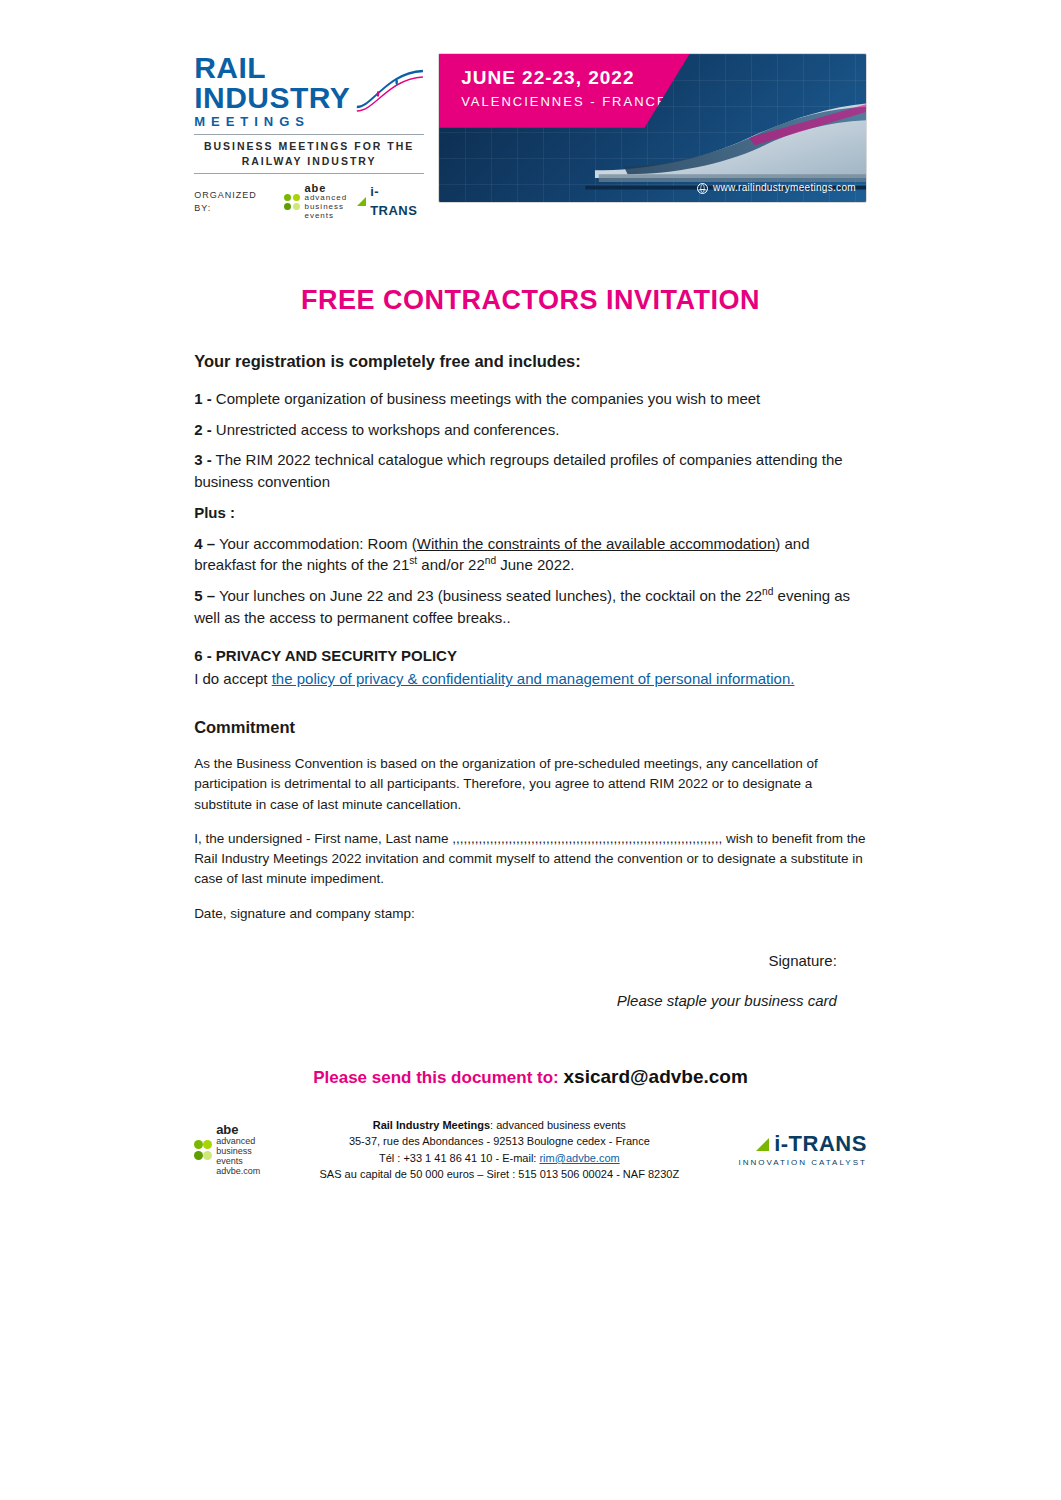RAIL INDUSTRY MEETINGS
BUSINESS MEETINGS FOR THE
RAILWAY INDUSTRY
ORGANIZED BY: abeadvanced
business
events i-TRANS
JUNE 22-23, 2022
VALENCIENNES - FRANCE
www.railindustrymeetings.com
FREE CONTRACTORS INVITATION
Your registration is completely free and includes:
1 - Complete organization of business meetings with the companies you wish to meet
2 - Unrestricted access to workshops and conferences.
3 - The RIM 2022 technical catalogue which regroups detailed profiles of companies attending the business convention
Plus :
4 – Your accommodation: Room (Within the constraints of the available accommodation) and breakfast for the nights of the 21st and/or 22nd June 2022.
5 – Your lunches on June 22 and 23 (business seated lunches), the cocktail on the 22nd evening as well as the access to permanent coffee breaks..
6 - PRIVACY AND SECURITY POLICY
I do accept the policy of privacy & confidentiality and management of personal information.
Commitment
As the Business Convention is based on the organization of pre-scheduled meetings, any cancellation of participation is detrimental to all participants. Therefore, you agree to attend RIM 2022 or to designate a substitute in case of last minute cancellation.
I, the undersigned - First name, Last name ,,,,,,,,,,,,,,,,,,,,,,,,,,,,,,,,,,,,,,,,,,,,,,,,,,,,,,,,,,,,,,,,,,,,,,,, wish to benefit from the Rail Industry Meetings 2022 invitation and commit myself to attend the convention or to designate a substitute in case of last minute impediment.
Date, signature and company stamp:
Signature:
Please staple your business card
Please send this document to: xsicard@advbe.com
abeadvanced
business
events
advbe.com
Rail Industry Meetings: advanced business events
35-37, rue des Abondances - 92513 Boulogne cedex - France
Tél : +33 1 41 86 41 10 - E-mail: rim@advbe.com
SAS au capital de 50 000 euros – Siret : 515 013 506 00024 - NAF 8230Z
i-TRANS
INNOVATION CATALYST